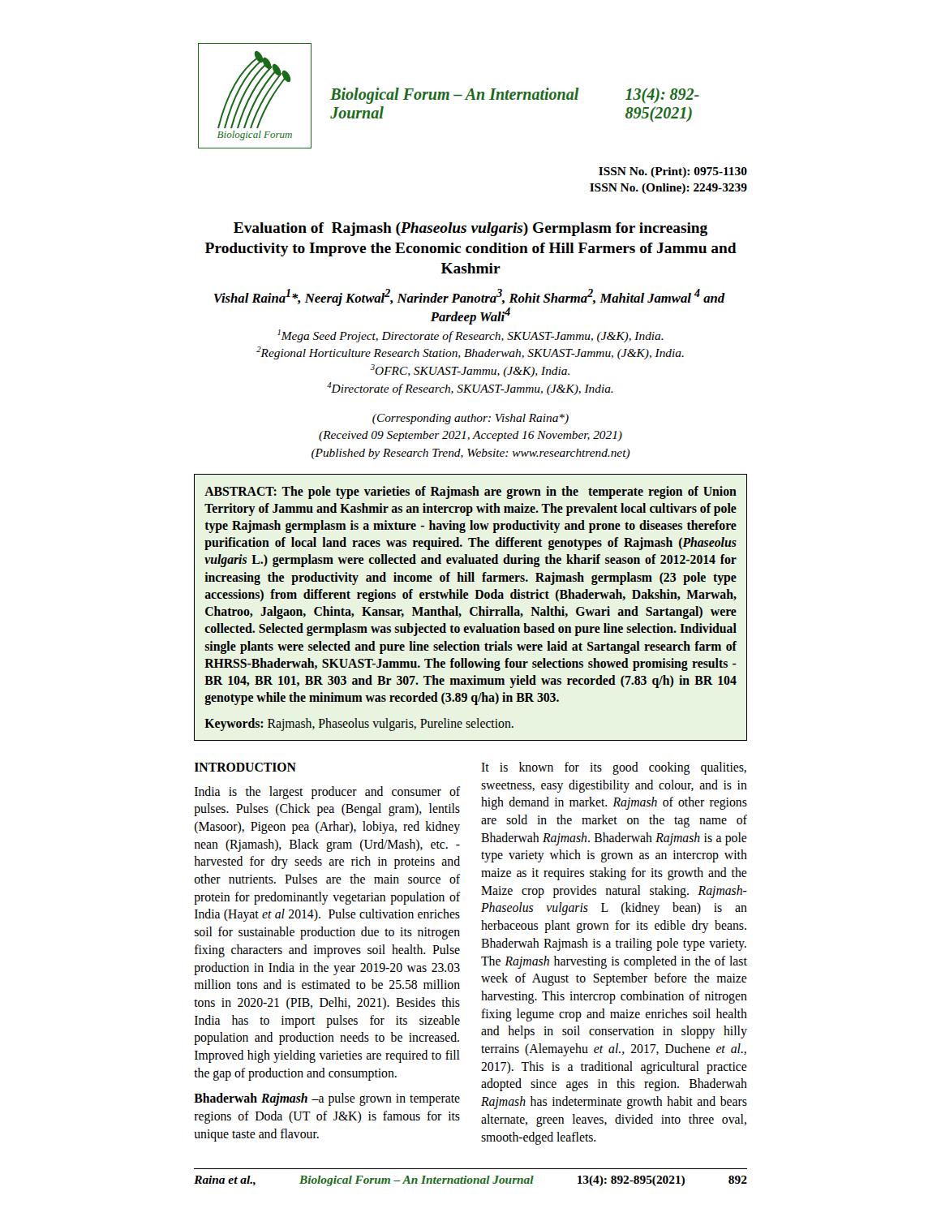Biological Forum
Biological Forum – An International Journal 13(4): 892-895(2021)
ISSN No. (Print): 0975-1130
ISSN No. (Online): 2249-3239
Evaluation of Rajmash (Phaseolus vulgaris) Germplasm for increasing Productivity to Improve the Economic condition of Hill Farmers of Jammu and Kashmir
Vishal Raina1*, Neeraj Kotwal2, Narinder Panotra3, Rohit Sharma2, Mahital Jamwal 4 and Pardeep Wali4
1Mega Seed Project, Directorate of Research, SKUAST-Jammu, (J&K), India.
2Regional Horticulture Research Station, Bhaderwah, SKUAST-Jammu, (J&K), India.
3OFRC, SKUAST-Jammu, (J&K), India.
4Directorate of Research, SKUAST-Jammu, (J&K), India.
(Corresponding author: Vishal Raina*)
(Received 09 September 2021, Accepted 16 November, 2021)
(Published by Research Trend, Website: www.researchtrend.net)
ABSTRACT: The pole type varieties of Rajmash are grown in the temperate region of Union Territory of Jammu and Kashmir as an intercrop with maize. The prevalent local cultivars of pole type Rajmash germplasm is a mixture - having low productivity and prone to diseases therefore purification of local land races was required. The different genotypes of Rajmash (Phaseolus vulgaris L.) germplasm were collected and evaluated during the kharif season of 2012-2014 for increasing the productivity and income of hill farmers. Rajmash germplasm (23 pole type accessions) from different regions of erstwhile Doda district (Bhaderwah, Dakshin, Marwah, Chatroo, Jalgaon, Chinta, Kansar, Manthal, Chirralla, Nalthi, Gwari and Sartangal) were collected. Selected germplasm was subjected to evaluation based on pure line selection. Individual single plants were selected and pure line selection trials were laid at Sartangal research farm of RHRSS-Bhaderwah, SKUAST-Jammu. The following four selections showed promising results - BR 104, BR 101, BR 303 and Br 307. The maximum yield was recorded (7.83 q/h) in BR 104 genotype while the minimum was recorded (3.89 q/ha) in BR 303.
Keywords: Rajmash, Phaseolus vulgaris, Pureline selection.
Introduction
India is the largest producer and consumer of pulses. Pulses (Chick pea (Bengal gram), lentils (Masoor), Pigeon pea (Arhar), lobiya, red kidney nean (Rjamash), Black gram (Urd/Mash), etc. - harvested for dry seeds are rich in proteins and other nutrients. Pulses are the main source of protein for predominantly vegetarian population of India (Hayat et al 2014). Pulse cultivation enriches soil for sustainable production due to its nitrogen fixing characters and improves soil health. Pulse production in India in the year 2019-20 was 23.03 million tons and is estimated to be 25.58 million tons in 2020-21 (PIB, Delhi, 2021). Besides this India has to import pulses for its sizeable population and production needs to be increased. Improved high yielding varieties are required to fill the gap of production and consumption.
Bhaderwah Rajmash –a pulse grown in temperate regions of Doda (UT of J&K) is famous for its unique taste and flavour.
It is known for its good cooking qualities, sweetness, easy digestibility and colour, and is in high demand in market. Rajmash of other regions are sold in the market on the tag name of Bhaderwah Rajmash. Bhaderwah Rajmash is a pole type variety which is grown as an intercrop with maize as it requires staking for its growth and the Maize crop provides natural staking. Rajmash-Phaseolus vulgaris L (kidney bean) is an herbaceous plant grown for its edible dry beans. Bhaderwah Rajmash is a trailing pole type variety. The Rajmash harvesting is completed in the of last week of August to September before the maize harvesting. This intercrop combination of nitrogen fixing legume crop and maize enriches soil health and helps in soil conservation in sloppy hilly terrains (Alemayehu et al., 2017, Duchene et al., 2017). This is a traditional agricultural practice adopted since ages in this region. Bhaderwah Rajmash has indeterminate growth habit and bears alternate, green leaves, divided into three oval, smooth-edged leaflets.
Raina et al., Biological Forum – An International Journal 13(4): 892-895(2021) 892